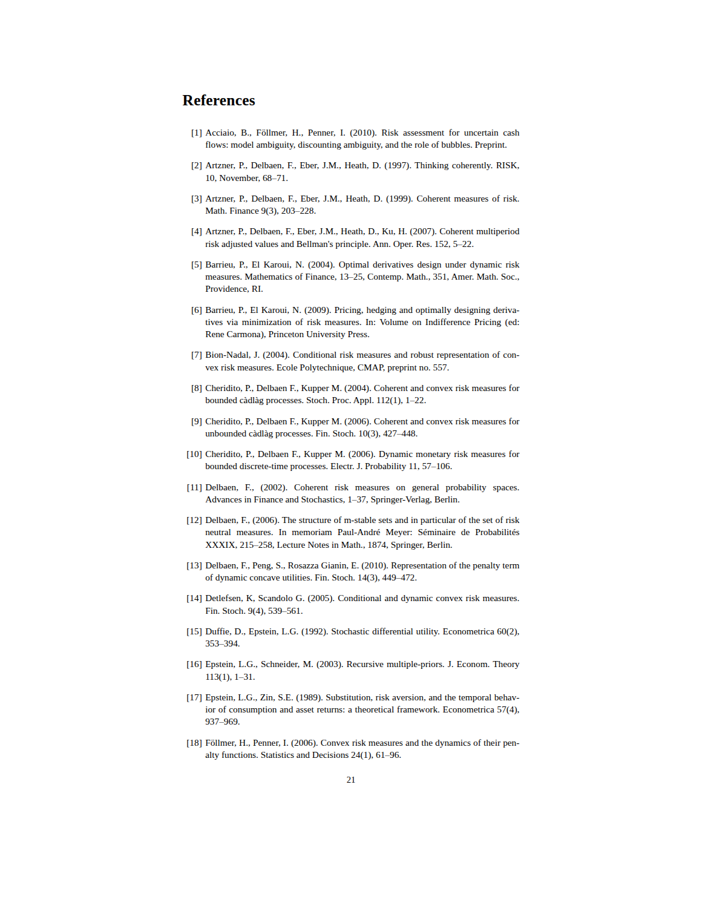References
[1] Acciaio, B., Föllmer, H., Penner, I. (2010). Risk assessment for uncertain cash flows: model ambiguity, discounting ambiguity, and the role of bubbles. Preprint.
[2] Artzner, P., Delbaen, F., Eber, J.M., Heath, D. (1997). Thinking coherently. RISK, 10, November, 68–71.
[3] Artzner, P., Delbaen, F., Eber, J.M., Heath, D. (1999). Coherent measures of risk. Math. Finance 9(3), 203–228.
[4] Artzner, P., Delbaen, F., Eber, J.M., Heath, D., Ku, H. (2007). Coherent multiperiod risk adjusted values and Bellman's principle. Ann. Oper. Res. 152, 5–22.
[5] Barrieu, P., El Karoui, N. (2004). Optimal derivatives design under dynamic risk measures. Mathematics of Finance, 13–25, Contemp. Math., 351, Amer. Math. Soc., Providence, RI.
[6] Barrieu, P., El Karoui, N. (2009). Pricing, hedging and optimally designing derivatives via minimization of risk measures. In: Volume on Indifference Pricing (ed: Rene Carmona), Princeton University Press.
[7] Bion-Nadal, J. (2004). Conditional risk measures and robust representation of convex risk measures. Ecole Polytechnique, CMAP, preprint no. 557.
[8] Cheridito, P., Delbaen F., Kupper M. (2004). Coherent and convex risk measures for bounded càdlàg processes. Stoch. Proc. Appl. 112(1), 1–22.
[9] Cheridito, P., Delbaen F., Kupper M. (2006). Coherent and convex risk measures for unbounded càdlàg processes. Fin. Stoch. 10(3), 427–448.
[10] Cheridito, P., Delbaen F., Kupper M. (2006). Dynamic monetary risk measures for bounded discrete-time processes. Electr. J. Probability 11, 57–106.
[11] Delbaen, F., (2002). Coherent risk measures on general probability spaces. Advances in Finance and Stochastics, 1–37, Springer-Verlag, Berlin.
[12] Delbaen, F., (2006). The structure of m-stable sets and in particular of the set of risk neutral measures. In memoriam Paul-André Meyer: Séminaire de Probabilités XXXIX, 215–258, Lecture Notes in Math., 1874, Springer, Berlin.
[13] Delbaen, F., Peng, S., Rosazza Gianin, E. (2010). Representation of the penalty term of dynamic concave utilities. Fin. Stoch. 14(3), 449–472.
[14] Detlefsen, K, Scandolo G. (2005). Conditional and dynamic convex risk measures. Fin. Stoch. 9(4), 539–561.
[15] Duffie, D., Epstein, L.G. (1992). Stochastic differential utility. Econometrica 60(2), 353–394.
[16] Epstein, L.G., Schneider, M. (2003). Recursive multiple-priors. J. Econom. Theory 113(1), 1–31.
[17] Epstein, L.G., Zin, S.E. (1989). Substitution, risk aversion, and the temporal behavior of consumption and asset returns: a theoretical framework. Econometrica 57(4), 937–969.
[18] Föllmer, H., Penner, I. (2006). Convex risk measures and the dynamics of their penalty functions. Statistics and Decisions 24(1), 61–96.
21